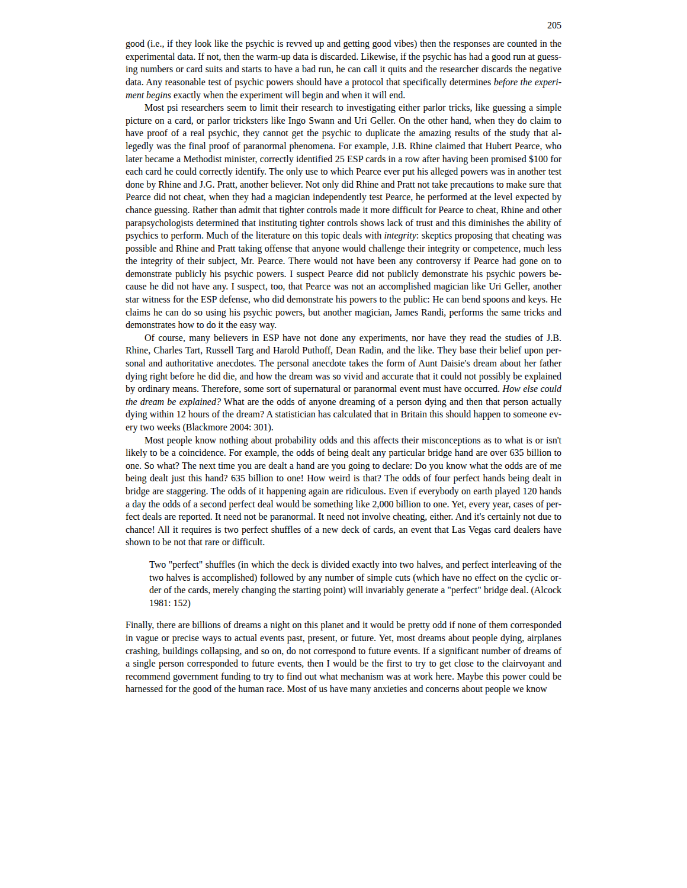205
good (i.e., if they look like the psychic is revved up and getting good vibes) then the responses are counted in the experimental data. If not, then the warm-up data is discarded. Likewise, if the psychic has had a good run at guessing numbers or card suits and starts to have a bad run, he can call it quits and the researcher discards the negative data. Any reasonable test of psychic powers should have a protocol that specifically determines before the experiment begins exactly when the experiment will begin and when it will end.
Most psi researchers seem to limit their research to investigating either parlor tricks, like guessing a simple picture on a card, or parlor tricksters like Ingo Swann and Uri Geller. On the other hand, when they do claim to have proof of a real psychic, they cannot get the psychic to duplicate the amazing results of the study that allegedly was the final proof of paranormal phenomena. For example, J.B. Rhine claimed that Hubert Pearce, who later became a Methodist minister, correctly identified 25 ESP cards in a row after having been promised $100 for each card he could correctly identify. The only use to which Pearce ever put his alleged powers was in another test done by Rhine and J.G. Pratt, another believer. Not only did Rhine and Pratt not take precautions to make sure that Pearce did not cheat, when they had a magician independently test Pearce, he performed at the level expected by chance guessing. Rather than admit that tighter controls made it more difficult for Pearce to cheat, Rhine and other parapsychologists determined that instituting tighter controls shows lack of trust and this diminishes the ability of psychics to perform. Much of the literature on this topic deals with integrity: skeptics proposing that cheating was possible and Rhine and Pratt taking offense that anyone would challenge their integrity or competence, much less the integrity of their subject, Mr. Pearce. There would not have been any controversy if Pearce had gone on to demonstrate publicly his psychic powers. I suspect Pearce did not publicly demonstrate his psychic powers because he did not have any. I suspect, too, that Pearce was not an accomplished magician like Uri Geller, another star witness for the ESP defense, who did demonstrate his powers to the public: He can bend spoons and keys. He claims he can do so using his psychic powers, but another magician, James Randi, performs the same tricks and demonstrates how to do it the easy way.
Of course, many believers in ESP have not done any experiments, nor have they read the studies of J.B. Rhine, Charles Tart, Russell Targ and Harold Puthoff, Dean Radin, and the like. They base their belief upon personal and authoritative anecdotes. The personal anecdote takes the form of Aunt Daisie's dream about her father dying right before he did die, and how the dream was so vivid and accurate that it could not possibly be explained by ordinary means. Therefore, some sort of supernatural or paranormal event must have occurred. How else could the dream be explained? What are the odds of anyone dreaming of a person dying and then that person actually dying within 12 hours of the dream? A statistician has calculated that in Britain this should happen to someone every two weeks (Blackmore 2004: 301).
Most people know nothing about probability odds and this affects their misconceptions as to what is or isn't likely to be a coincidence. For example, the odds of being dealt any particular bridge hand are over 635 billion to one. So what? The next time you are dealt a hand are you going to declare: Do you know what the odds are of me being dealt just this hand? 635 billion to one! How weird is that? The odds of four perfect hands being dealt in bridge are staggering. The odds of it happening again are ridiculous. Even if everybody on earth played 120 hands a day the odds of a second perfect deal would be something like 2,000 billion to one. Yet, every year, cases of perfect deals are reported. It need not be paranormal. It need not involve cheating, either. And it's certainly not due to chance! All it requires is two perfect shuffles of a new deck of cards, an event that Las Vegas card dealers have shown to be not that rare or difficult.
Two "perfect" shuffles (in which the deck is divided exactly into two halves, and perfect interleaving of the two halves is accomplished) followed by any number of simple cuts (which have no effect on the cyclic order of the cards, merely changing the starting point) will invariably generate a "perfect" bridge deal. (Alcock 1981: 152)
Finally, there are billions of dreams a night on this planet and it would be pretty odd if none of them corresponded in vague or precise ways to actual events past, present, or future. Yet, most dreams about people dying, airplanes crashing, buildings collapsing, and so on, do not correspond to future events. If a significant number of dreams of a single person corresponded to future events, then I would be the first to try to get close to the clairvoyant and recommend government funding to try to find out what mechanism was at work here. Maybe this power could be harnessed for the good of the human race. Most of us have many anxieties and concerns about people we know